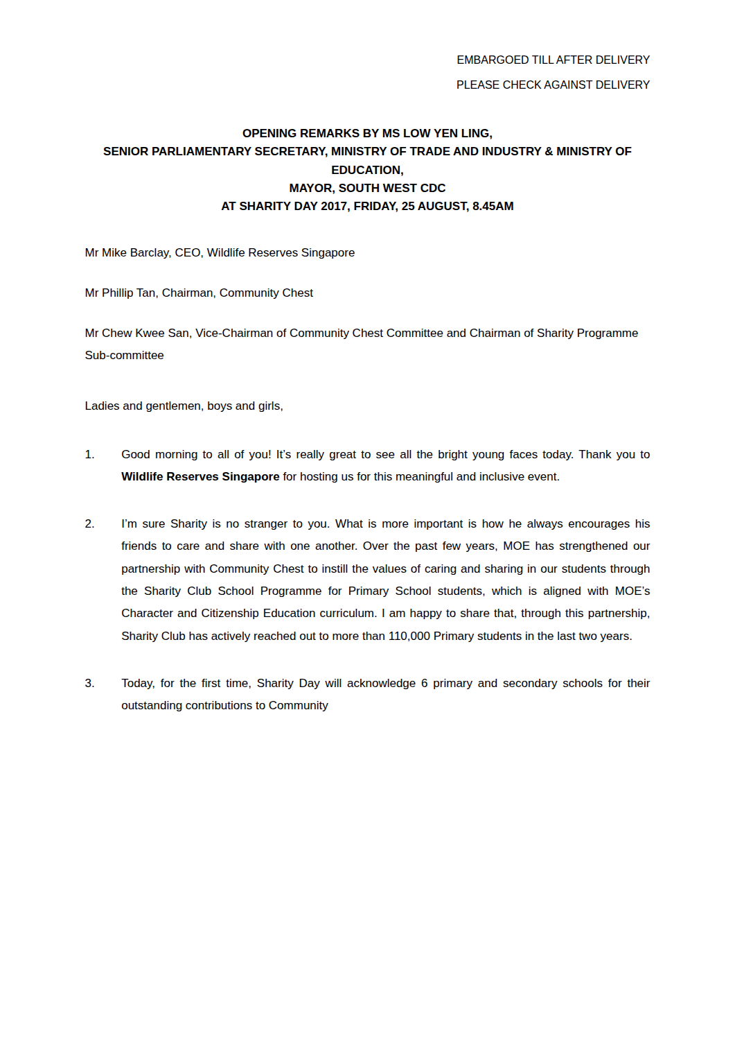EMBARGOED TILL AFTER DELIVERY
PLEASE CHECK AGAINST DELIVERY
Opening Remarks by Ms Low Yen Ling,
Senior Parliamentary Secretary, Ministry of Trade and Industry & Ministry of Education,
Mayor, South West CDC
at Sharity Day 2017, Friday, 25 August, 8.45am
Mr Mike Barclay, CEO, Wildlife Reserves Singapore
Mr Phillip Tan, Chairman, Community Chest
Mr Chew Kwee San, Vice-Chairman of Community Chest Committee and Chairman of Sharity Programme Sub-committee
Ladies and gentlemen, boys and girls,
Good morning to all of you! It’s really great to see all the bright young faces today. Thank you to Wildlife Reserves Singapore for hosting us for this meaningful and inclusive event.
I’m sure Sharity is no stranger to you. What is more important is how he always encourages his friends to care and share with one another. Over the past few years, MOE has strengthened our partnership with Community Chest to instill the values of caring and sharing in our students through the Sharity Club School Programme for Primary School students, which is aligned with MOE’s Character and Citizenship Education curriculum. I am happy to share that, through this partnership, Sharity Club has actively reached out to more than 110,000 Primary students in the last two years.
Today, for the first time, Sharity Day will acknowledge 6 primary and secondary schools for their outstanding contributions to Community